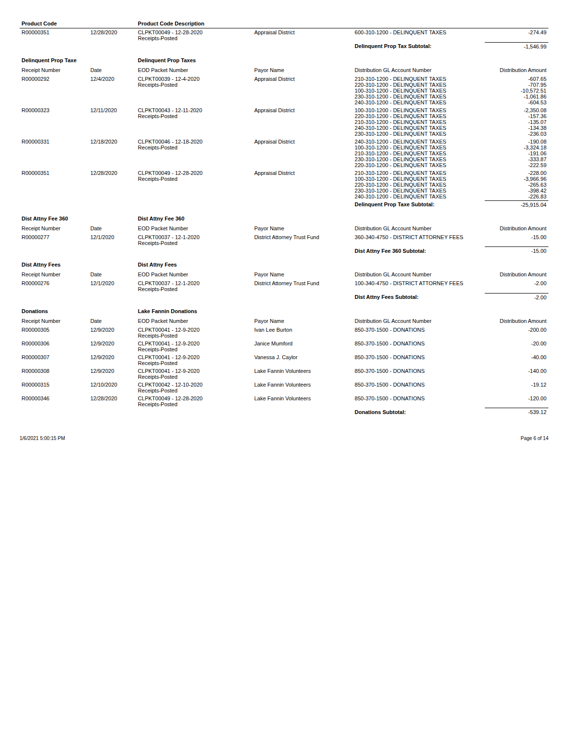| Product Code | Product Code Description |
| --- | --- |
| R00000351 | 12/28/2020 | CLPKT00049 - 12-28-2020 Receipts-Posted | Appraisal District | 600-310-1200 - DELINQUENT TAXES | -274.49 |
| | Delinquent Prop Tax Subtotal: | -1,546.99 |
| Delinquent Prop Taxe | Delinquent Prop Taxes |
| Receipt Number | Date | EOD Packet Number | Payor Name | Distribution GL Account Number | Distribution Amount |
| R00000292 | 12/4/2020 | CLPKT00039 - 12-4-2020 Receipts-Posted | Appraisal District | 210-310-1200 - DELINQUENT TAXES 220-310-1200 - DELINQUENT TAXES 100-310-1200 - DELINQUENT TAXES 230-310-1200 - DELINQUENT TAXES 240-310-1200 - DELINQUENT TAXES | -607.65 -707.95 -10,572.51 -1,061.86 -604.53 |
| R00000323 | 12/11/2020 | CLPKT00043 - 12-11-2020 Receipts-Posted | Appraisal District | 100-310-1200 - DELINQUENT TAXES 220-310-1200 - DELINQUENT TAXES 210-310-1200 - DELINQUENT TAXES 240-310-1200 - DELINQUENT TAXES 230-310-1200 - DELINQUENT TAXES | -2,350.08 -157.36 -135.07 -134.38 -236.03 |
| R00000331 | 12/18/2020 | CLPKT00046 - 12-18-2020 Receipts-Posted | Appraisal District | 240-310-1200 - DELINQUENT TAXES 100-310-1200 - DELINQUENT TAXES 210-310-1200 - DELINQUENT TAXES 230-310-1200 - DELINQUENT TAXES 220-310-1200 - DELINQUENT TAXES | -190.08 -3,324.18 -191.06 -333.87 -222.59 |
| R00000351 | 12/28/2020 | CLPKT00049 - 12-28-2020 Receipts-Posted | Appraisal District | 210-310-1200 - DELINQUENT TAXES 100-310-1200 - DELINQUENT TAXES 220-310-1200 - DELINQUENT TAXES 230-310-1200 - DELINQUENT TAXES 240-310-1200 - DELINQUENT TAXES | -228.00 -3,966.96 -265.63 -398.42 -226.83 |
| | Delinquent Prop Taxe Subtotal: | -25,915.04 |
| Dist Attny Fee 360 | Dist Attny Fee 360 |
| Receipt Number | Date | EOD Packet Number | Payor Name | Distribution GL Account Number | Distribution Amount |
| R00000277 | 12/1/2020 | CLPKT00037 - 12-1-2020 Receipts-Posted | District Attorney Trust Fund | 360-340-4750 - DISTRICT ATTORNEY FEES | -15.00 |
| | Dist Attny Fee 360 Subtotal: | -15.00 |
| Dist Attny Fees | Dist Attny Fees |
| Receipt Number | Date | EOD Packet Number | Payor Name | Distribution GL Account Number | Distribution Amount |
| R00000276 | 12/1/2020 | CLPKT00037 - 12-1-2020 Receipts-Posted | District Attorney Trust Fund | 100-340-4750 - DISTRICT ATTORNEY FEES | -2.00 |
| | Dist Attny Fees Subtotal: | -2.00 |
| Donations | Lake Fannin Donations |
| Receipt Number | Date | EOD Packet Number | Payor Name | Distribution GL Account Number | Distribution Amount |
| R00000305 | 12/9/2020 | CLPKT00041 - 12-9-2020 Receipts-Posted | Ivan Lee Burton | 850-370-1500 - DONATIONS | -200.00 |
| R00000306 | 12/9/2020 | CLPKT00041 - 12-9-2020 Receipts-Posted | Janice Mumford | 850-370-1500 - DONATIONS | -20.00 |
| R00000307 | 12/9/2020 | CLPKT00041 - 12-9-2020 Receipts-Posted | Vanessa J. Caylor | 850-370-1500 - DONATIONS | -40.00 |
| R00000308 | 12/9/2020 | CLPKT00041 - 12-9-2020 Receipts-Posted | Lake Fannin Volunteers | 850-370-1500 - DONATIONS | -140.00 |
| R00000315 | 12/10/2020 | CLPKT00042 - 12-10-2020 Receipts-Posted | Lake Fannin Volunteers | 850-370-1500 - DONATIONS | -19.12 |
| R00000346 | 12/28/2020 | CLPKT00049 - 12-28-2020 Receipts-Posted | Lake Fannin Volunteers | 850-370-1500 - DONATIONS | -120.00 |
| | Donations Subtotal: | -539.12 |
1/6/2021 5:00:15 PM
Page 6 of 14